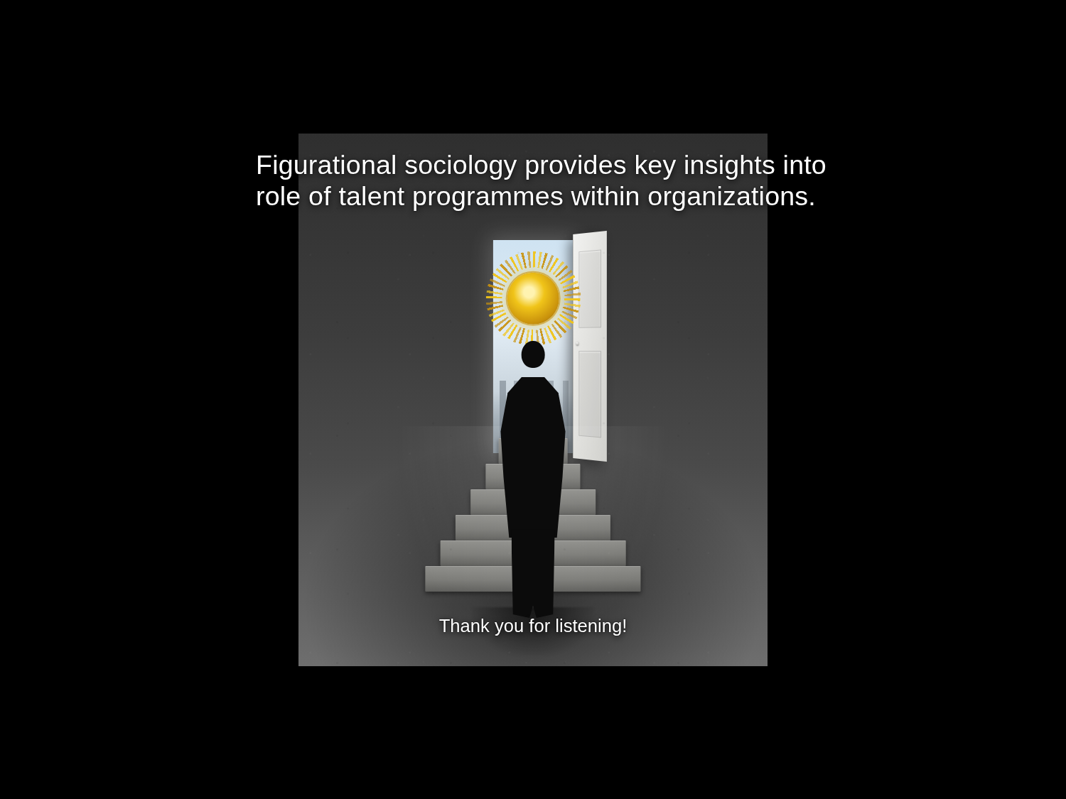Figurational sociology provides key insights into role of talent programmes within organizations.
Thank you for listening!